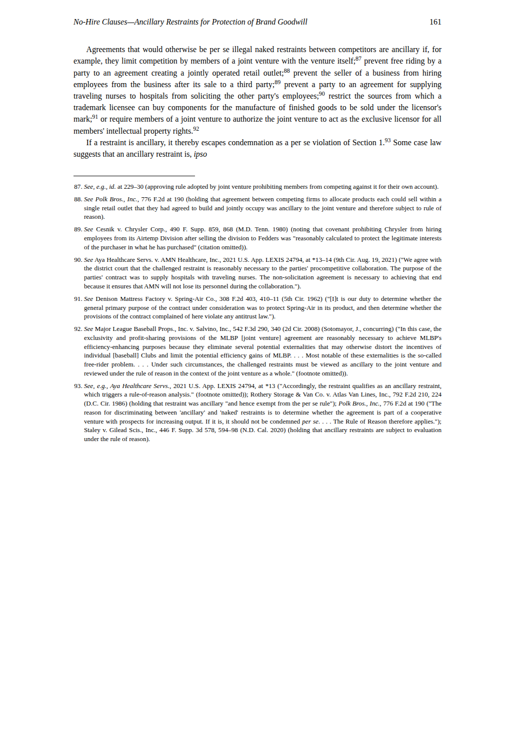No-Hire Clauses—Ancillary Restraints for Protection of Brand Goodwill 161
Agreements that would otherwise be per se illegal naked restraints between competitors are ancillary if, for example, they limit competition by members of a joint venture with the venture itself;87 prevent free riding by a party to an agreement creating a jointly operated retail outlet;88 prevent the seller of a business from hiring employees from the business after its sale to a third party;89 prevent a party to an agreement for supplying traveling nurses to hospitals from soliciting the other party's employees;90 restrict the sources from which a trademark licensee can buy components for the manufacture of finished goods to be sold under the licensor's mark;91 or require members of a joint venture to authorize the joint venture to act as the exclusive licensor for all members' intellectual property rights.92
If a restraint is ancillary, it thereby escapes condemnation as a per se violation of Section 1.93 Some case law suggests that an ancillary restraint is, ipso
See, e.g., id. at 229–30 (approving rule adopted by joint venture prohibiting members from competing against it for their own account).
See Polk Bros., Inc., 776 F.2d at 190 (holding that agreement between competing firms to allocate products each could sell within a single retail outlet that they had agreed to build and jointly occupy was ancillary to the joint venture and therefore subject to rule of reason).
See Cesnik v. Chrysler Corp., 490 F. Supp. 859, 868 (M.D. Tenn. 1980) (noting that covenant prohibiting Chrysler from hiring employees from its Airtemp Division after selling the division to Fedders was "reasonably calculated to protect the legitimate interests of the purchaser in what he has purchased" (citation omitted)).
See Aya Healthcare Servs. v. AMN Healthcare, Inc., 2021 U.S. App. LEXIS 24794, at *13–14 (9th Cir. Aug. 19, 2021) ("We agree with the district court that the challenged restraint is reasonably necessary to the parties' procompetitive collaboration. The purpose of the parties' contract was to supply hospitals with traveling nurses. The non-solicitation agreement is necessary to achieving that end because it ensures that AMN will not lose its personnel during the collaboration.").
See Denison Mattress Factory v. Spring-Air Co., 308 F.2d 403, 410–11 (5th Cir. 1962) ("[I]t is our duty to determine whether the general primary purpose of the contract under consideration was to protect Spring-Air in its product, and then determine whether the provisions of the contract complained of here violate any antitrust law.").
See Major League Baseball Props., Inc. v. Salvino, Inc., 542 F.3d 290, 340 (2d Cir. 2008) (Sotomayor, J., concurring) ("In this case, the exclusivity and profit-sharing provisions of the MLBP [joint venture] agreement are reasonably necessary to achieve MLBP's efficiency-enhancing purposes because they eliminate several potential externalities that may otherwise distort the incentives of individual [baseball] Clubs and limit the potential efficiency gains of MLBP. . . . Most notable of these externalities is the so-called free-rider problem. . . . Under such circumstances, the challenged restraints must be viewed as ancillary to the joint venture and reviewed under the rule of reason in the context of the joint venture as a whole." (footnote omitted)).
See, e.g., Aya Healthcare Servs., 2021 U.S. App. LEXIS 24794, at *13 ("Accordingly, the restraint qualifies as an ancillary restraint, which triggers a rule-of-reason analysis." (footnote omitted)); Rothery Storage & Van Co. v. Atlas Van Lines, Inc., 792 F.2d 210, 224 (D.C. Cir. 1986) (holding that restraint was ancillary "and hence exempt from the per se rule"); Polk Bros., Inc., 776 F.2d at 190 ("The reason for discriminating between 'ancillary' and 'naked' restraints is to determine whether the agreement is part of a cooperative venture with prospects for increasing output. If it is, it should not be condemned per se. . . . The Rule of Reason therefore applies."); Staley v. Gilead Scis., Inc., 446 F. Supp. 3d 578, 594–98 (N.D. Cal. 2020) (holding that ancillary restraints are subject to evaluation under the rule of reason).